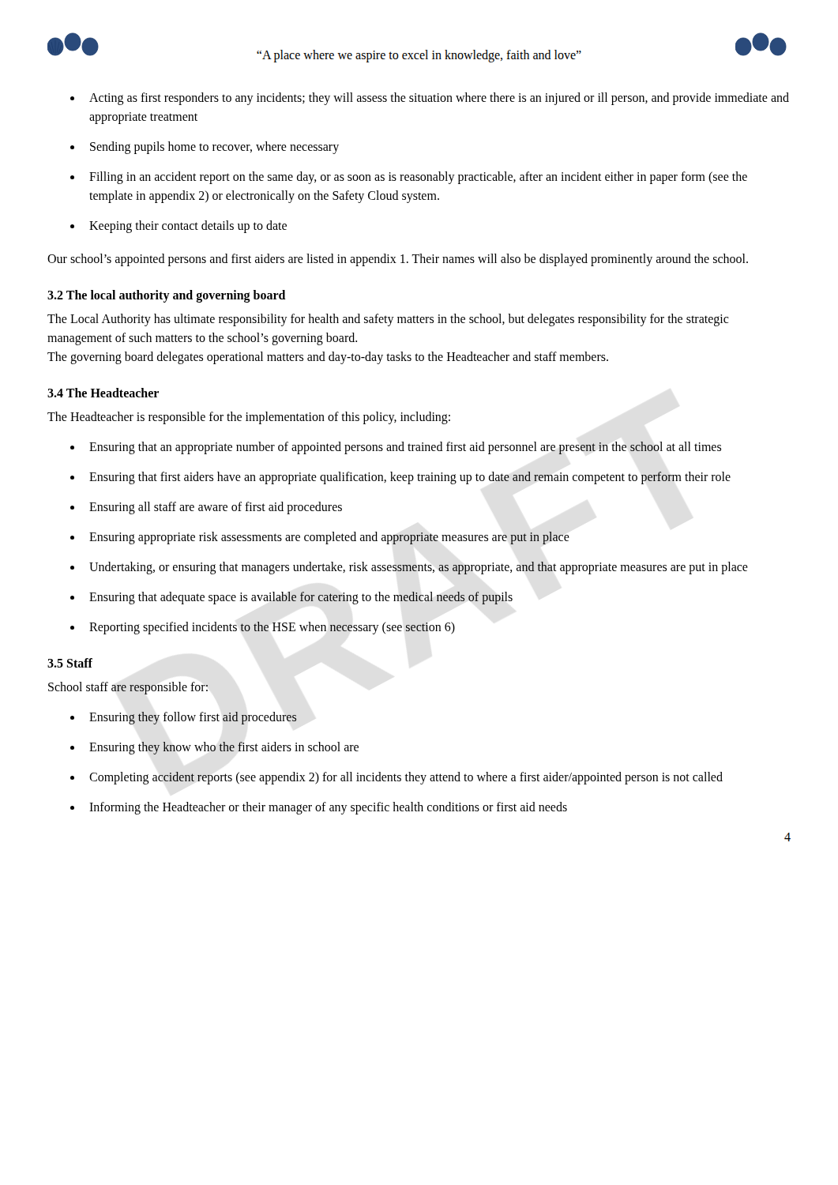DRAFT
“A place where we aspire to excel in knowledge, faith and love”
Acting as first responders to any incidents; they will assess the situation where there is an injured or ill person, and provide immediate and appropriate treatment
Sending pupils home to recover, where necessary
Filling in an accident report on the same day, or as soon as is reasonably practicable, after an incident either in paper form (see the template in appendix 2) or electronically on the Safety Cloud system.
Keeping their contact details up to date
Our school’s appointed persons and first aiders are listed in appendix 1. Their names will also be displayed prominently around the school.
3.2 The local authority and governing board
The Local Authority has ultimate responsibility for health and safety matters in the school, but delegates responsibility for the strategic management of such matters to the school’s governing board.
The governing board delegates operational matters and day-to-day tasks to the Headteacher and staff members.
3.4 The Headteacher
The Headteacher is responsible for the implementation of this policy, including:
Ensuring that an appropriate number of appointed persons and trained first aid personnel are present in the school at all times
Ensuring that first aiders have an appropriate qualification, keep training up to date and remain competent to perform their role
Ensuring all staff are aware of first aid procedures
Ensuring appropriate risk assessments are completed and appropriate measures are put in place
Undertaking, or ensuring that managers undertake, risk assessments, as appropriate, and that appropriate measures are put in place
Ensuring that adequate space is available for catering to the medical needs of pupils
Reporting specified incidents to the HSE when necessary (see section 6)
3.5 Staff
School staff are responsible for:
Ensuring they follow first aid procedures
Ensuring they know who the first aiders in school are
Completing accident reports (see appendix 2) for all incidents they attend to where a first aider/appointed person is not called
Informing the Headteacher or their manager of any specific health conditions or first aid needs
4